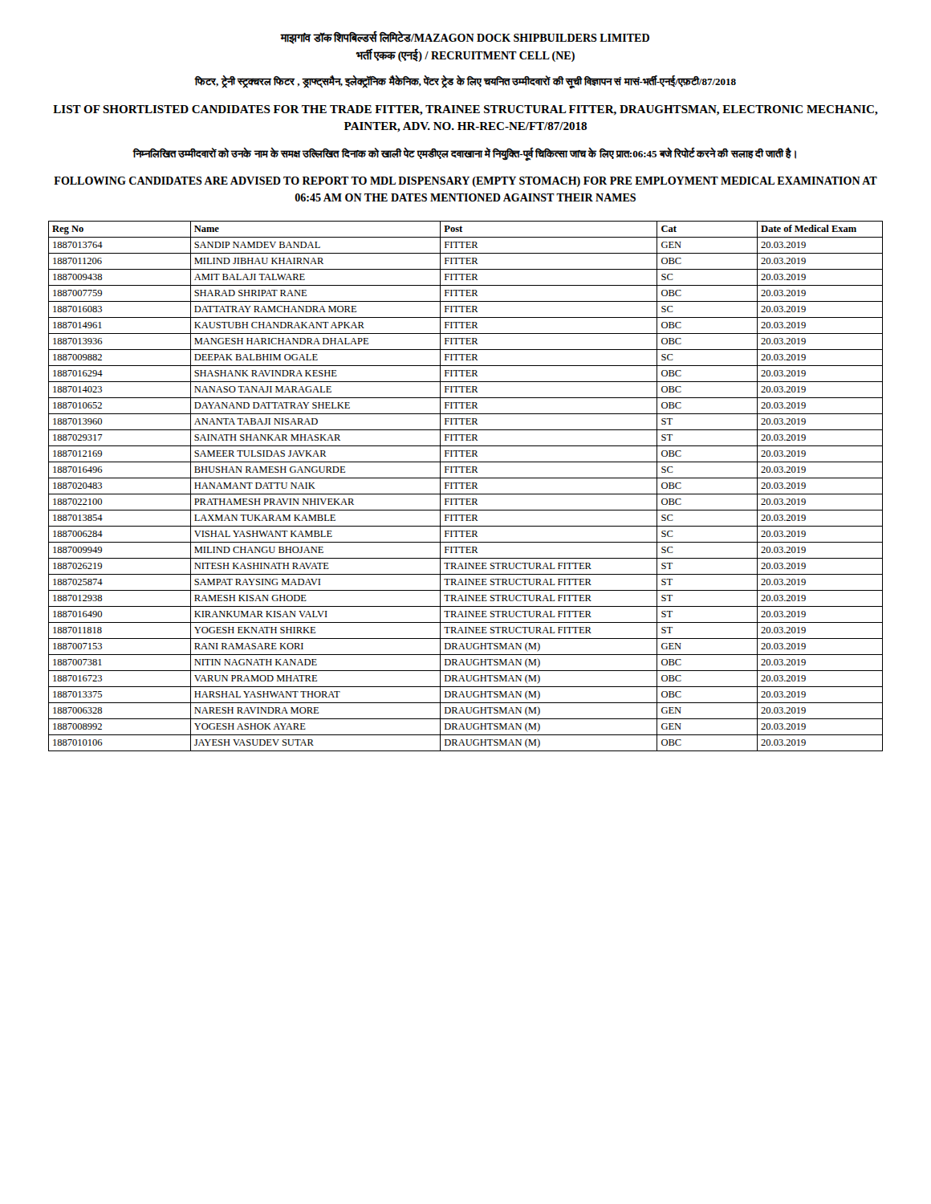माझगांव डॉक शिपबिल्डर्स लिमिटेड/MAZAGON DOCK SHIPBUILDERS LIMITED
भर्ती एकक (एनई) / RECRUITMENT CELL (NE)
फिटर, ट्रेनी स्ट्रक्चरल फिटर , ड्राफ्ट्समैन, ‌इलेक्ट्रॉनिक मैकेनिक, पेंटर ट्रेड के लिए चयनित उम्मीदवारों की सूची विज्ञापन सं मासं-भर्ती-एनई/एफ़टी/87/2018
LIST OF SHORTLISTED CANDIDATES FOR THE TRADE FITTER, TRAINEE STRUCTURAL FITTER, DRAUGHTSMAN, ELECTRONIC MECHANIC, PAINTER, ADV. NO. HR-REC-NE/FT/87/2018
निम्नलिखित उम्मीदवारों को उनके नाम के समक्ष उल्लिखित दिनांक को खाली पेट एमडीएल दवाखाना में नियुक्ति-पूर्व चिकित्सा जांच के लिए प्रात:06:45 बजे रिपोर्ट करने की सलाह दी जाती है।
FOLLOWING CANDIDATES ARE ADVISED TO REPORT TO MDL DISPENSARY (EMPTY STOMACH) FOR PRE EMPLOYMENT MEDICAL EXAMINATION AT 06:45 AM ON THE DATES MENTIONED AGAINST THEIR NAMES
| Reg No | Name | Post | Cat | Date of Medical Exam |
| --- | --- | --- | --- | --- |
| 1887013764 | SANDIP NAMDEV BANDAL | FITTER | GEN | 20.03.2019 |
| 1887011206 | MILIND JIBHAU KHAIRNAR | FITTER | OBC | 20.03.2019 |
| 1887009438 | AMIT BALAJI TALWARE | FITTER | SC | 20.03.2019 |
| 1887007759 | SHARAD SHRIPAT RANE | FITTER | OBC | 20.03.2019 |
| 1887016083 | DATTATRAY RAMCHANDRA MORE | FITTER | SC | 20.03.2019 |
| 1887014961 | KAUSTUBH CHANDRAKANT APKAR | FITTER | OBC | 20.03.2019 |
| 1887013936 | MANGESH HARICHANDRA DHALAPE | FITTER | OBC | 20.03.2019 |
| 1887009882 | DEEPAK BALBHIM OGALE | FITTER | SC | 20.03.2019 |
| 1887016294 | SHASHANK RAVINDRA KESHE | FITTER | OBC | 20.03.2019 |
| 1887014023 | NANASO TANAJI MARAGALE | FITTER | OBC | 20.03.2019 |
| 1887010652 | DAYANAND DATTATRAY SHELKE | FITTER | OBC | 20.03.2019 |
| 1887013960 | ANANTA TABAJI NISARAD | FITTER | ST | 20.03.2019 |
| 1887029317 | SAINATH SHANKAR MHASKAR | FITTER | ST | 20.03.2019 |
| 1887012169 | SAMEER TULSIDAS JAVKAR | FITTER | OBC | 20.03.2019 |
| 1887016496 | BHUSHAN RAMESH GANGURDE | FITTER | SC | 20.03.2019 |
| 1887020483 | HANAMANT DATTU NAIK | FITTER | OBC | 20.03.2019 |
| 1887022100 | PRATHAMESH PRAVIN NHIVEKAR | FITTER | OBC | 20.03.2019 |
| 1887013854 | LAXMAN TUKARAM KAMBLE | FITTER | SC | 20.03.2019 |
| 1887006284 | VISHAL YASHWANT KAMBLE | FITTER | SC | 20.03.2019 |
| 1887009949 | MILIND CHANGU BHOJANE | FITTER | SC | 20.03.2019 |
| 1887026219 | NITESH KASHINATH RAVATE | TRAINEE STRUCTURAL FITTER | ST | 20.03.2019 |
| 1887025874 | SAMPAT RAYSING MADAVI | TRAINEE STRUCTURAL FITTER | ST | 20.03.2019 |
| 1887012938 | RAMESH KISAN GHODE | TRAINEE STRUCTURAL FITTER | ST | 20.03.2019 |
| 1887016490 | KIRANKUMAR KISAN VALVI | TRAINEE STRUCTURAL FITTER | ST | 20.03.2019 |
| 1887011818 | YOGESH EKNATH SHIRKE | TRAINEE STRUCTURAL FITTER | ST | 20.03.2019 |
| 1887007153 | RANI RAMASARE KORI | DRAUGHTSMAN (M) | GEN | 20.03.2019 |
| 1887007381 | NITIN NAGNATH KANADE | DRAUGHTSMAN (M) | OBC | 20.03.2019 |
| 1887016723 | VARUN PRAMOD MHATRE | DRAUGHTSMAN (M) | OBC | 20.03.2019 |
| 1887013375 | HARSHAL YASHWANT THORAT | DRAUGHTSMAN (M) | OBC | 20.03.2019 |
| 1887006328 | NARESH RAVINDRA MORE | DRAUGHTSMAN (M) | GEN | 20.03.2019 |
| 1887008992 | YOGESH ASHOK AYARE | DRAUGHTSMAN (M) | GEN | 20.03.2019 |
| 1887010106 | JAYESH VASUDEV SUTAR | DRAUGHTSMAN (M) | OBC | 20.03.2019 |